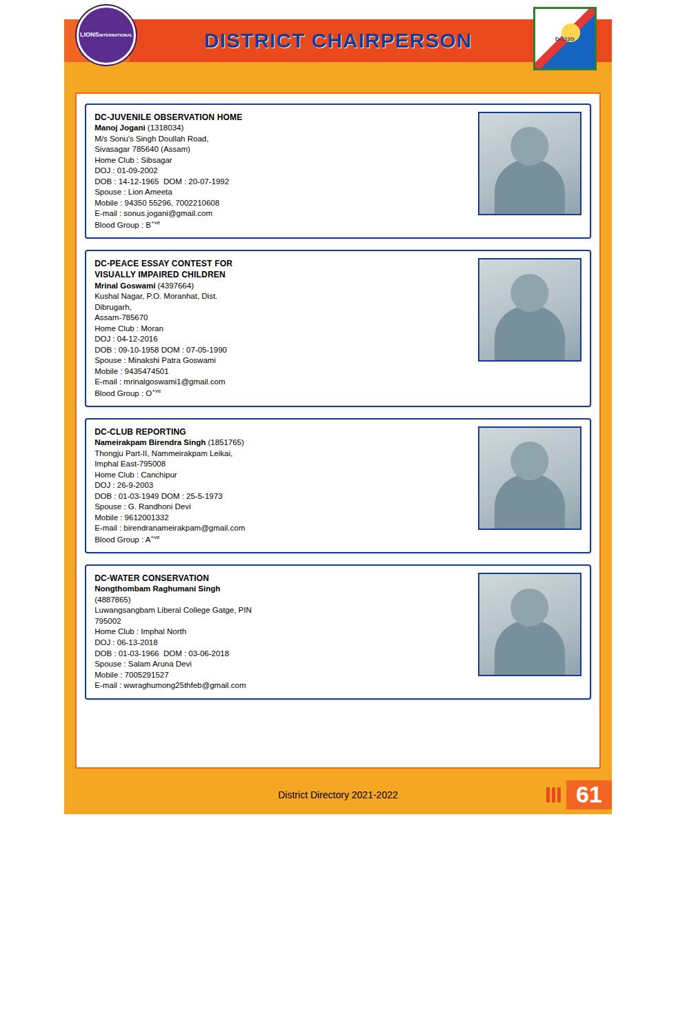DISTRICT CHAIRPERSON
LIONS INTERNATIONAL
D-322G
DC-JUVENILE OBSERVATION HOME
Manoj Jogani (1318034)
M/s Sonu's Singh Doullah Road,
Sivasagar 785640 (Assam)
Home Club : Sibsagar
DOJ : 01-09-2002
DOB : 14-12-1965 DOM : 20-07-1992
Spouse : Lion Ameeta
Mobile : 94350 55296, 7002210608
E-mail : sonus.jogani@gmail.com
Blood Group : B+ve
DC-PEACE ESSAY CONTEST FOR
VISUALLY IMPAIRED CHILDREN
Mrinal Goswami (4397664)
Kushal Nagar, P.O. Moranhat, Dist.
Dibrugarh,
Assam-785670
Home Club : Moran
DOJ : 04-12-2016
DOB : 09-10-1958 DOM : 07-05-1990
Spouse : Minakshi Patra Goswami
Mobile : 9435474501
E-mail : mrinalgoswami1@gmail.com
Blood Group : O+ve
DC-CLUB REPORTING
Nameirakpam Birendra Singh (1851765)
Thongju Part-II, Nammeirakpam Leikai,
Imphal East-795008
Home Club : Canchipur
DOJ : 26-9-2003
DOB : 01-03-1949 DOM : 25-5-1973
Spouse : G. Randhoni Devi
Mobile : 9612001332
E-mail : birendranameirakpam@gmail.com
Blood Group : A+ve
DC-WATER CONSERVATION
Nongthombam Raghumani Singh
(4887865)
Luwangsangbam Liberal College Gatge, PIN
795002
Home Club : Imphal North
DOJ : 06-13-2018
DOB : 01-03-1966 DOM : 03-06-2018
Spouse : Salam Aruna Devi
Mobile : 7005291527
E-mail : wwraghumong25thfeb@gmail.com
District Directory 2021-2022
61